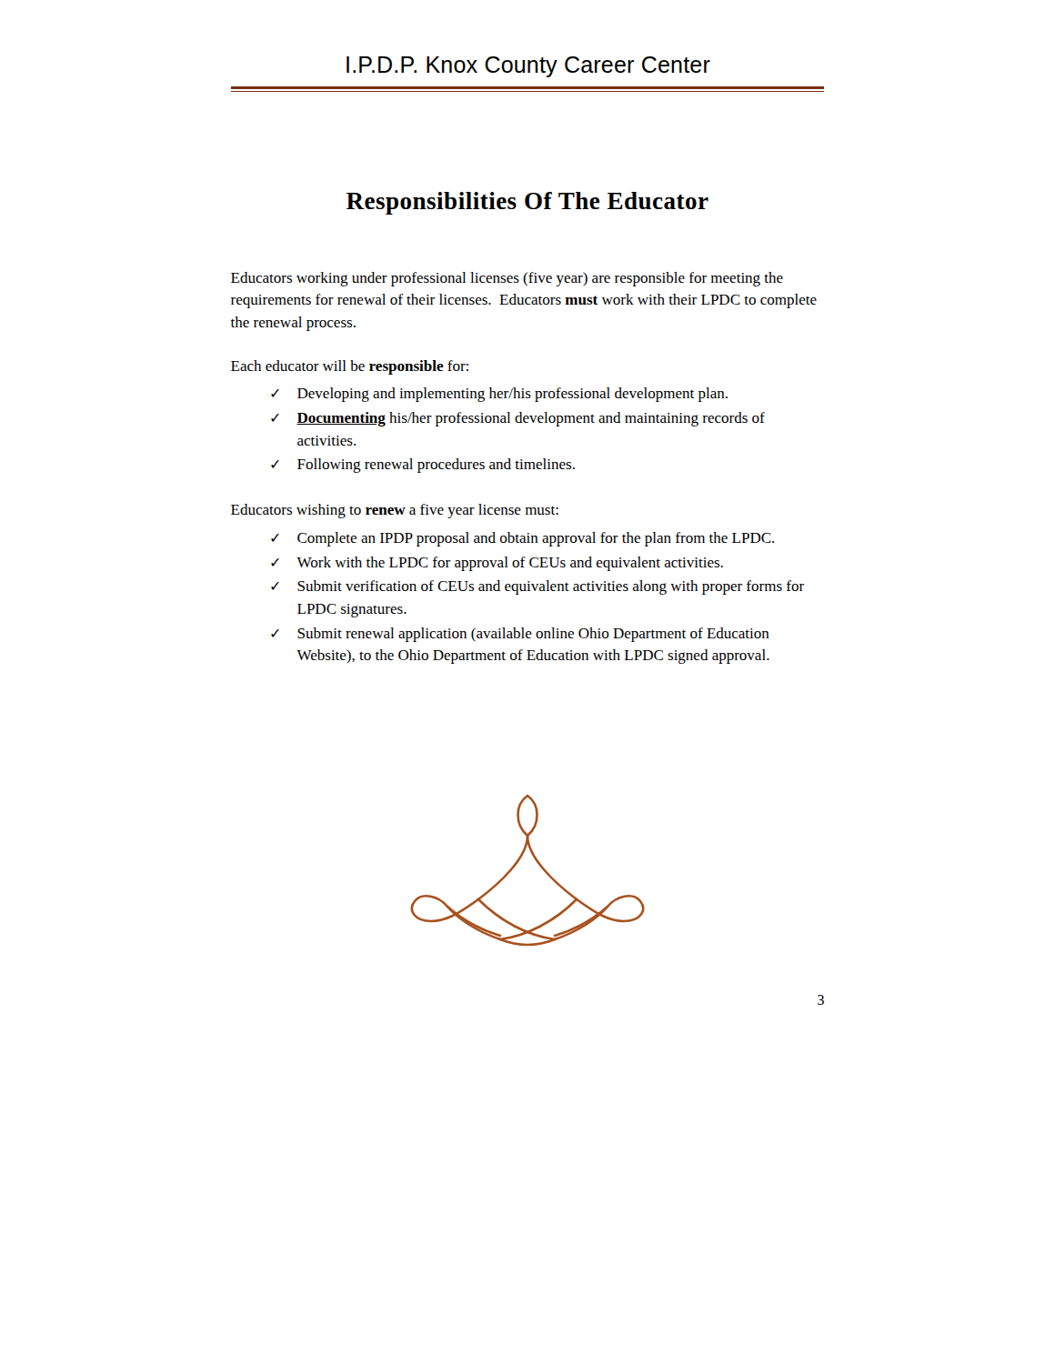I.P.D.P. Knox County Career Center
Responsibilities Of The Educator
Educators working under professional licenses (five year) are responsible for meeting the requirements for renewal of their licenses. Educators must work with their LPDC to complete the renewal process.
Each educator will be responsible for:
Developing and implementing her/his professional development plan.
Documenting his/her professional development and maintaining records of activities.
Following renewal procedures and timelines.
Educators wishing to renew a five year license must:
Complete an IPDP proposal and obtain approval for the plan from the LPDC.
Work with the LPDC for approval of CEUs and equivalent activities.
Submit verification of CEUs and equivalent activities along with proper forms for LPDC signatures.
Submit renewal application (available online Ohio Department of Education Website), to the Ohio Department of Education with LPDC signed approval.
3